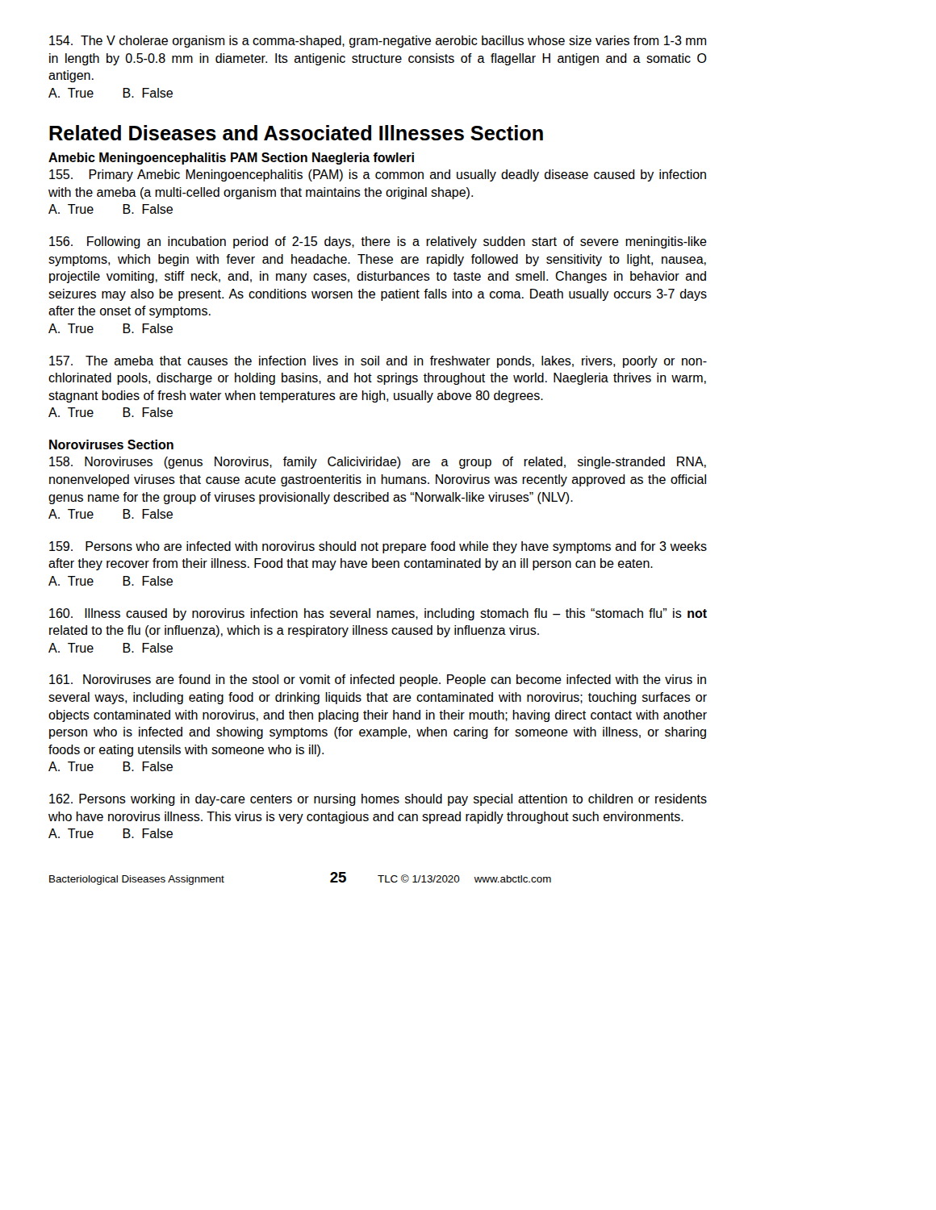154. The V cholerae organism is a comma-shaped, gram-negative aerobic bacillus whose size varies from 1-3 mm in length by 0.5-0.8 mm in diameter. Its antigenic structure consists of a flagellar H antigen and a somatic O antigen.
A. True B. False
Related Diseases and Associated Illnesses Section
Amebic Meningoencephalitis PAM Section Naegleria fowleri
155. Primary Amebic Meningoencephalitis (PAM) is a common and usually deadly disease caused by infection with the ameba (a multi-celled organism that maintains the original shape).
A. True B. False
156. Following an incubation period of 2-15 days, there is a relatively sudden start of severe meningitis-like symptoms, which begin with fever and headache. These are rapidly followed by sensitivity to light, nausea, projectile vomiting, stiff neck, and, in many cases, disturbances to taste and smell. Changes in behavior and seizures may also be present. As conditions worsen the patient falls into a coma. Death usually occurs 3-7 days after the onset of symptoms.
A. True B. False
157. The ameba that causes the infection lives in soil and in freshwater ponds, lakes, rivers, poorly or non-chlorinated pools, discharge or holding basins, and hot springs throughout the world. Naegleria thrives in warm, stagnant bodies of fresh water when temperatures are high, usually above 80 degrees.
A. True B. False
Noroviruses Section
158. Noroviruses (genus Norovirus, family Caliciviridae) are a group of related, single-stranded RNA, nonenveloped viruses that cause acute gastroenteritis in humans. Norovirus was recently approved as the official genus name for the group of viruses provisionally described as “Norwalk-like viruses” (NLV).
A. True B. False
159. Persons who are infected with norovirus should not prepare food while they have symptoms and for 3 weeks after they recover from their illness. Food that may have been contaminated by an ill person can be eaten.
A. True B. False
160. Illness caused by norovirus infection has several names, including stomach flu – this “stomach flu” is not related to the flu (or influenza), which is a respiratory illness caused by influenza virus.
A. True B. False
161. Noroviruses are found in the stool or vomit of infected people. People can become infected with the virus in several ways, including eating food or drinking liquids that are contaminated with norovirus; touching surfaces or objects contaminated with norovirus, and then placing their hand in their mouth; having direct contact with another person who is infected and showing symptoms (for example, when caring for someone with illness, or sharing foods or eating utensils with someone who is ill).
A. True B. False
162. Persons working in day-care centers or nursing homes should pay special attention to children or residents who have norovirus illness. This virus is very contagious and can spread rapidly throughout such environments.
A. True B. False
Bacteriological Diseases Assignment
25
TLC © 1/13/2020 www.abctlc.com